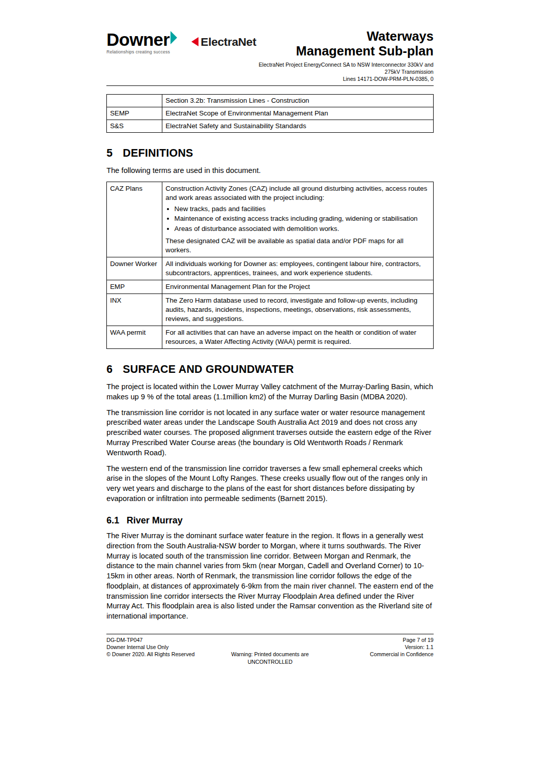Downer
Relationships creating success
ElectraNet
Waterways
Management Sub-plan
ElectraNet Project EnergyConnect SA to NSW Interconnector 330kV and 275kV Transmission
Lines 14171-DOW-PRM-PLN-0385, 0
| | Section 3.2b: Transmission Lines - Construction |
| SEMP | ElectraNet Scope of Environmental Management Plan |
| S&S | ElectraNet Safety and Sustainability Standards |
5 DEFINITIONS
The following terms are used in this document.
| CAZ Plans | Construction Activity Zones (CAZ) include all ground disturbing activities, access routes and work areas associated with the project including: New tracks, pads and facilities Maintenance of existing access tracks including grading, widening or stabilisation Areas of disturbance associated with demolition works. These designated CAZ will be available as spatial data and/or PDF maps for all workers. |
| Downer Worker | All individuals working for Downer as: employees, contingent labour hire, contractors, subcontractors, apprentices, trainees, and work experience students. |
| EMP | Environmental Management Plan for the Project |
| INX | The Zero Harm database used to record, investigate and follow-up events, including audits, hazards, incidents, inspections, meetings, observations, risk assessments, reviews, and suggestions. |
| WAA permit | For all activities that can have an adverse impact on the health or condition of water resources, a Water Affecting Activity (WAA) permit is required. |
6 SURFACE AND GROUNDWATER
The project is located within the Lower Murray Valley catchment of the Murray-Darling Basin, which makes up 9 % of the total areas (1.1million km2) of the Murray Darling Basin (MDBA 2020).
The transmission line corridor is not located in any surface water or water resource management prescribed water areas under the Landscape South Australia Act 2019 and does not cross any prescribed water courses. The proposed alignment traverses outside the eastern edge of the River Murray Prescribed Water Course areas (the boundary is Old Wentworth Roads / Renmark Wentworth Road).
The western end of the transmission line corridor traverses a few small ephemeral creeks which arise in the slopes of the Mount Lofty Ranges. These creeks usually flow out of the ranges only in very wet years and discharge to the plans of the east for short distances before dissipating by evaporation or infiltration into permeable sediments (Barnett 2015).
6.1 River Murray
The River Murray is the dominant surface water feature in the region. It flows in a generally west direction from the South Australia-NSW border to Morgan, where it turns southwards. The River Murray is located south of the transmission line corridor. Between Morgan and Renmark, the distance to the main channel varies from 5km (near Morgan, Cadell and Overland Corner) to 10-15km in other areas. North of Renmark, the transmission line corridor follows the edge of the floodplain, at distances of approximately 6-9km from the main river channel. The eastern end of the transmission line corridor intersects the River Murray Floodplain Area defined under the River Murray Act. This floodplain area is also listed under the Ramsar convention as the Riverland site of international importance.
DG-DM-TP047
Page 7 of 19
Downer Internal Use Only
Version: 1.1
© Downer 2020. All Rights Reserved
Warning: Printed documents are UNCONTROLLED
Commercial in Confidence